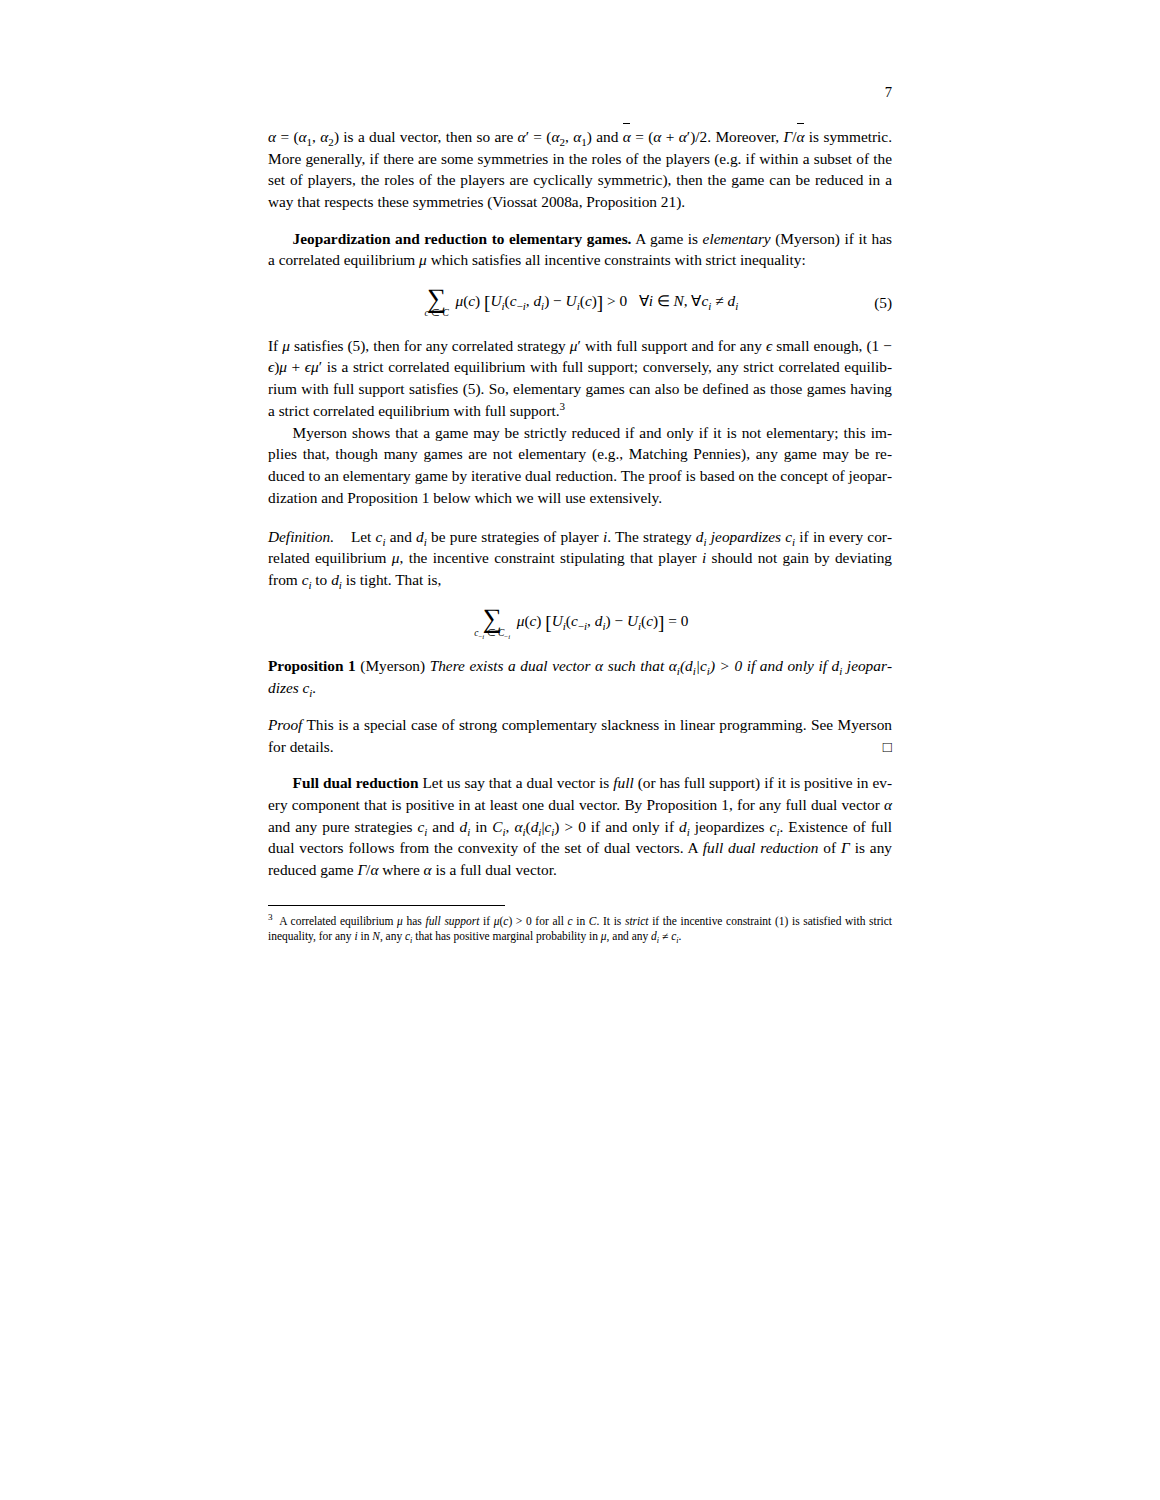7
α = (α1, α2) is a dual vector, then so are α′ = (α2, α1) and α = (α + α′)/2. Moreover, Γ/α is symmetric. More generally, if there are some symmetries in the roles of the players (e.g. if within a subset of the set of players, the roles of the players are cyclically symmetric), then the game can be reduced in a way that respects these symmetries (Viossat 2008a, Proposition 21).
Jeopardization and reduction to elementary games. A game is elementary (Myerson) if it has a correlated equilibrium μ which satisfies all incentive constraints with strict inequality:
∑c ∈ C μ(c) [Ui(c−i, di) − Ui(c)] > 0 ∀i ∈ N, ∀ci ≠ di (5)
If μ satisfies (5), then for any correlated strategy μ′ with full support and for any ϵ small enough, (1 − ϵ)μ + ϵμ′ is a strict correlated equilibrium with full support; conversely, any strict correlated equilibrium with full support satisfies (5). So, elementary games can also be defined as those games having a strict correlated equilibrium with full support.3
Myerson shows that a game may be strictly reduced if and only if it is not elementary; this implies that, though many games are not elementary (e.g., Matching Pennies), any game may be reduced to an elementary game by iterative dual reduction. The proof is based on the concept of jeopardization and Proposition 1 below which we will use extensively.
Definition. Let ci and di be pure strategies of player i. The strategy di jeopardizes ci if in every correlated equilibrium μ, the incentive constraint stipulating that player i should not gain by deviating from ci to di is tight. That is,
∑c−i ∈ C−i μ(c) [Ui(c−i, di) − Ui(c)] = 0
Proposition 1 (Myerson) There exists a dual vector α such that αi(di|ci) > 0 if and only if di jeopardizes ci.
Proof This is a special case of strong complementary slackness in linear programming. See Myerson for details.□
Full dual reduction Let us say that a dual vector is full (or has full support) if it is positive in every component that is positive in at least one dual vector. By Proposition 1, for any full dual vector α and any pure strategies ci and di in Ci, αi(di|ci) > 0 if and only if di jeopardizes ci. Existence of full dual vectors follows from the convexity of the set of dual vectors. A full dual reduction of Γ is any reduced game Γ/α where α is a full dual vector.
3 A correlated equilibrium μ has full support if μ(c) > 0 for all c in C. It is strict if the incentive constraint (1) is satisfied with strict inequality, for any i in N, any ci that has positive marginal probability in μ, and any di ≠ ci.